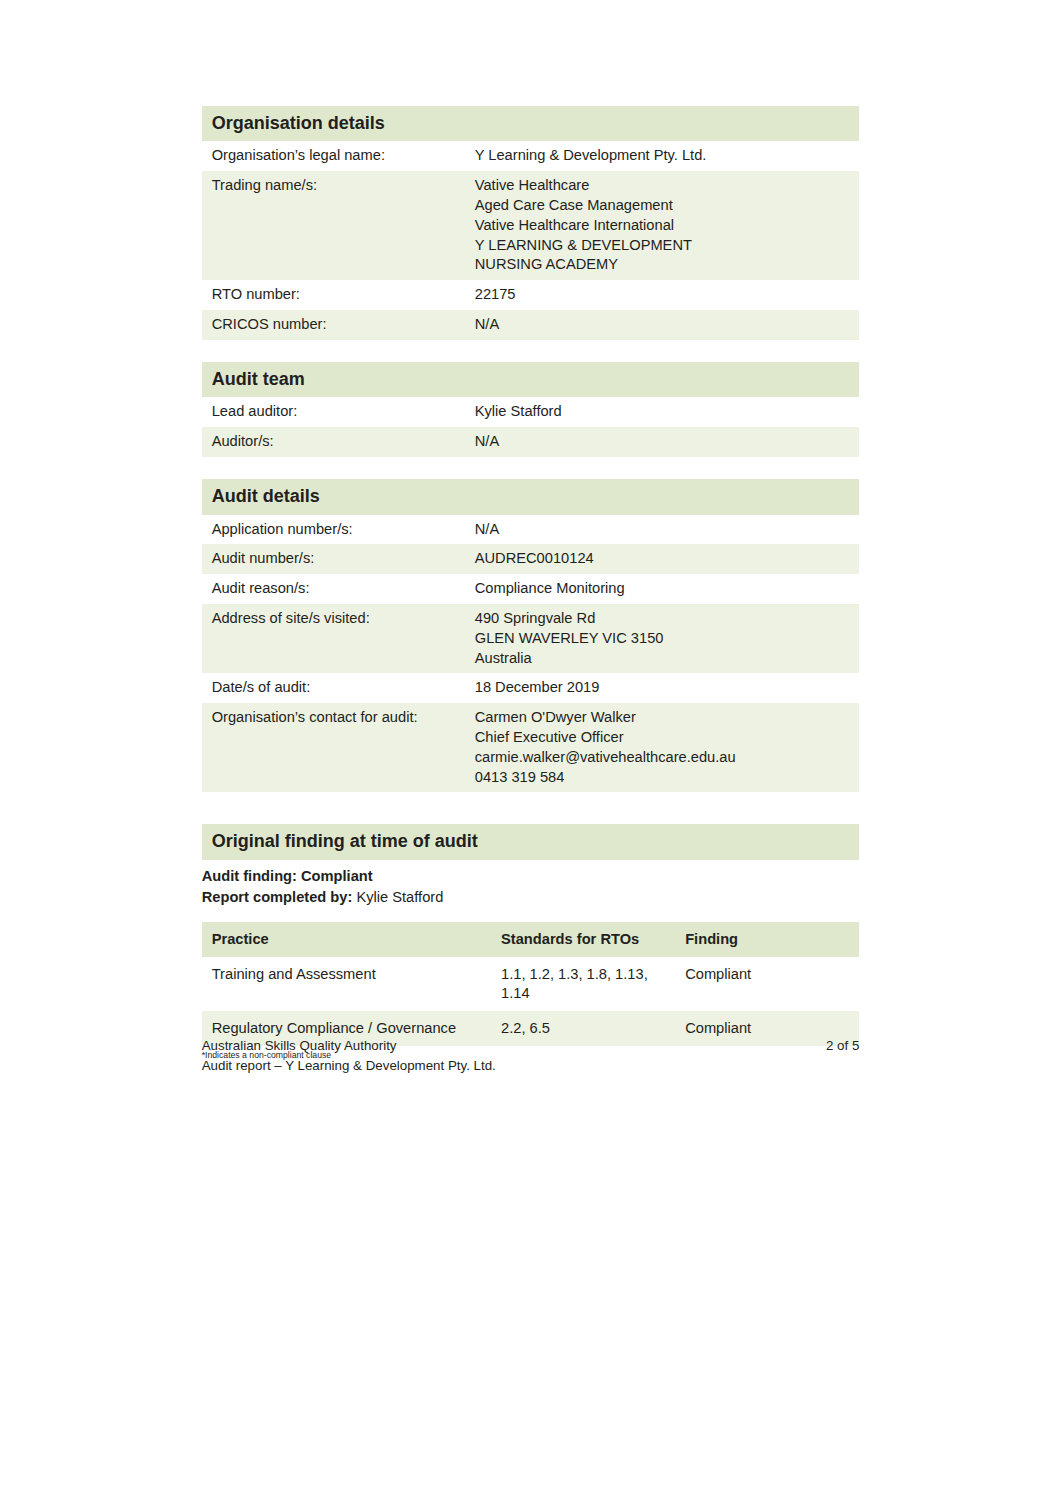Organisation details
| Organisation’s legal name: | Y Learning & Development Pty. Ltd. |
| Trading name/s: | Vative Healthcare Aged Care Case Management Vative Healthcare International Y LEARNING & DEVELOPMENT NURSING ACADEMY |
| RTO number: | 22175 |
| CRICOS number: | N/A |
Audit team
| Lead auditor: | Kylie Stafford |
| Auditor/s: | N/A |
Audit details
| Application number/s: | N/A |
| Audit number/s: | AUDREC0010124 |
| Audit reason/s: | Compliance Monitoring |
| Address of site/s visited: | 490 Springvale Rd GLEN WAVERLEY VIC 3150 Australia |
| Date/s of audit: | 18 December 2019 |
| Organisation’s contact for audit: | Carmen O'Dwyer Walker Chief Executive Officer carmie.walker@vativehealthcare.edu.au 0413 319 584 |
Original finding at time of audit
Audit finding: Compliant
Report completed by: Kylie Stafford
| Practice | Standards for RTOs | Finding |
| --- | --- | --- |
| Training and Assessment | 1.1, 1.2, 1.3, 1.8, 1.13, 1.14 | Compliant |
| Regulatory Compliance / Governance | 2.2, 6.5 | Compliant |
*Indicates a non-compliant clause
Australian Skills Quality Authority
2 of 5
Audit report – Y Learning & Development Pty. Ltd.